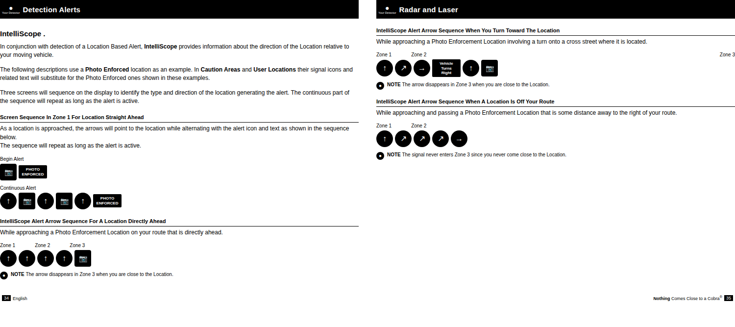●Your Detector
Detection Alerts
IntelliScope .
In conjunction with detection of a Location Based Alert, IntelliScope provides information about the direction of the Location relative to your moving vehicle.
The following descriptions use a Photo Enforced location as an example. In Caution Areas and User Locations their signal icons and related text will substitute for the Photo Enforced ones shown in these examples.
Three screens will sequence on the display to identify the type and direction of the location generating the alert. The continuous part of the sequence will repeat as long as the alert is active.
Screen Sequence In Zone 1 For Location Straight Ahead
As a location is approached, the arrows will point to the location while alternating with the alert icon and text as shown in the sequence below.
The sequence will repeat as long as the alert is active.
Begin Alert
📷
PHOTO
ENFORCED
Continuous Alert
↑
📷
↑
📷
↑
PHOTO
ENFORCED
IntelliScope Alert Arrow Sequence For A Location Directly Ahead
While approaching a Photo Enforcement Location on your route that is directly ahead.
Zone 1 Zone 2 Zone 3
↑
↑
↑
↑
📷
● NOTE The arrow disappears in Zone 3 when you are close to the Location.
34 English
●Your Detector
Radar and Laser
IntelliScope Alert Arrow Sequence When You Turn Toward The Location
While approaching a Photo Enforcement Location involving a turn onto a cross street where it is located.
Zone 1 Zone 2 Zone 3
↑
↗
→
Vehicle
Turns
Right
↑
📷
● NOTE The arrow disappears in Zone 3 when you are close to the Location.
IntelliScope Alert Arrow Sequence When A Location Is Off Your Route
While approaching and passing a Photo Enforcement Location that is some distance away to the right of your route.
Zone 1 Zone 2
↑
↗
↗
↗
→
● NOTE The signal never enters Zone 3 since you never come close to the Location.
Nothing Comes Close to a Cobra®35